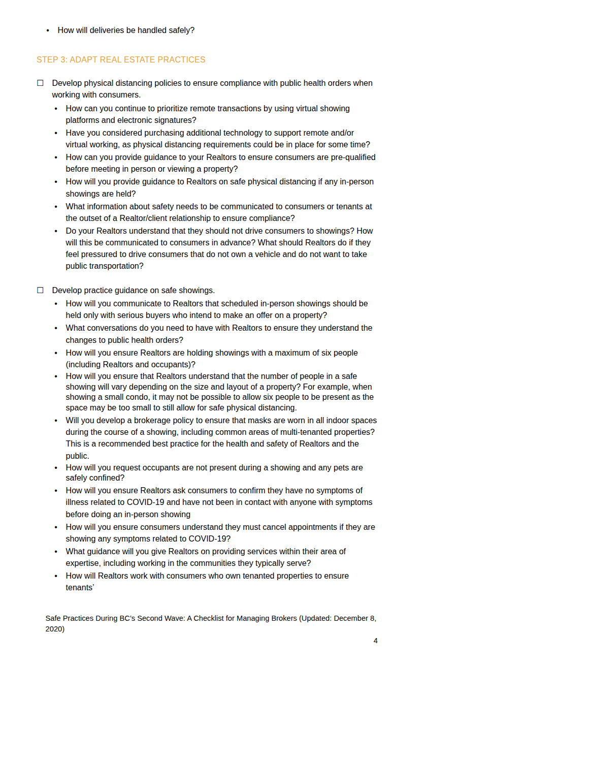How will deliveries be handled safely?
Step 3: Adapt Real Estate Practices
Develop physical distancing policies to ensure compliance with public health orders when working with consumers.
How can you continue to prioritize remote transactions by using virtual showing platforms and electronic signatures?
Have you considered purchasing additional technology to support remote and/or virtual working, as physical distancing requirements could be in place for some time?
How can you provide guidance to your Realtors to ensure consumers are pre-qualified before meeting in person or viewing a property?
How will you provide guidance to Realtors on safe physical distancing if any in-person showings are held?
What information about safety needs to be communicated to consumers or tenants at the outset of a Realtor/client relationship to ensure compliance?
Do your Realtors understand that they should not drive consumers to showings? How will this be communicated to consumers in advance? What should Realtors do if they feel pressured to drive consumers that do not own a vehicle and do not want to take public transportation?
Develop practice guidance on safe showings.
How will you communicate to Realtors that scheduled in-person showings should be held only with serious buyers who intend to make an offer on a property?
What conversations do you need to have with Realtors to ensure they understand the changes to public health orders?
How will you ensure Realtors are holding showings with a maximum of six people (including Realtors and occupants)?
How will you ensure that Realtors understand that the number of people in a safe showing will vary depending on the size and layout of a property? For example, when showing a small condo, it may not be possible to allow six people to be present as the space may be too small to still allow for safe physical distancing.
Will you develop a brokerage policy to ensure that masks are worn in all indoor spaces during the course of a showing, including common areas of multi-tenanted properties? This is a recommended best practice for the health and safety of Realtors and the public.
How will you request occupants are not present during a showing and any pets are safely confined?
How will you ensure Realtors ask consumers to confirm they have no symptoms of illness related to COVID-19 and have not been in contact with anyone with symptoms before doing an in-person showing
How will you ensure consumers understand they must cancel appointments if they are showing any symptoms related to COVID-19?
What guidance will you give Realtors on providing services within their area of expertise, including working in the communities they typically serve?
How will Realtors work with consumers who own tenanted properties to ensure tenants’
Safe Practices During BC’s Second Wave: A Checklist for Managing Brokers (Updated: December 8, 2020)
4